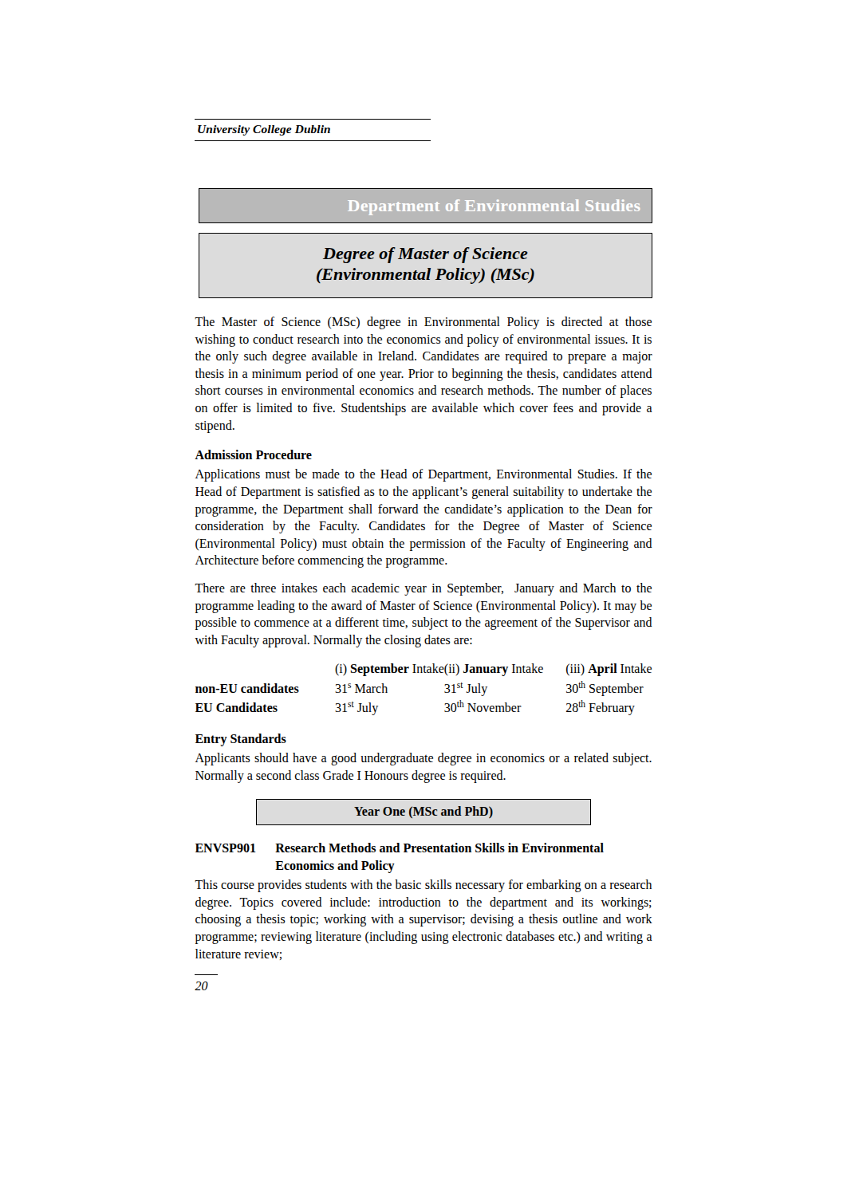University College Dublin
Department of Environmental Studies
Degree of Master of Science (Environmental Policy) (MSc)
The Master of Science (MSc) degree in Environmental Policy is directed at those wishing to conduct research into the economics and policy of environmental issues. It is the only such degree available in Ireland. Candidates are required to prepare a major thesis in a minimum period of one year. Prior to beginning the thesis, candidates attend short courses in environmental economics and research methods. The number of places on offer is limited to five. Studentships are available which cover fees and provide a stipend.
Admission Procedure
Applications must be made to the Head of Department, Environmental Studies. If the Head of Department is satisfied as to the applicant’s general suitability to undertake the programme, the Department shall forward the candidate’s application to the Dean for consideration by the Faculty. Candidates for the Degree of Master of Science (Environmental Policy) must obtain the permission of the Faculty of Engineering and Architecture before commencing the programme.
There are three intakes each academic year in September, January and March to the programme leading to the award of Master of Science (Environmental Policy). It may be possible to commence at a different time, subject to the agreement of the Supervisor and with Faculty approval. Normally the closing dates are:
| | (i) September Intake | (ii) January Intake | (iii) April Intake |
| non-EU candidates | 31 s March | 31 st July | 30 th September |
| EU Candidates | 31 st July | 30 th November | 28 th February |
Entry Standards
Applicants should have a good undergraduate degree in economics or a related subject. Normally a second class Grade I Honours degree is required.
Year One (MSc and PhD)
ENVSP901 Research Methods and Presentation Skills in Environmental Economics and Policy
This course provides students with the basic skills necessary for embarking on a research degree. Topics covered include: introduction to the department and its workings; choosing a thesis topic; working with a supervisor; devising a thesis outline and work programme; reviewing literature (including using electronic databases etc.) and writing a literature review;
20